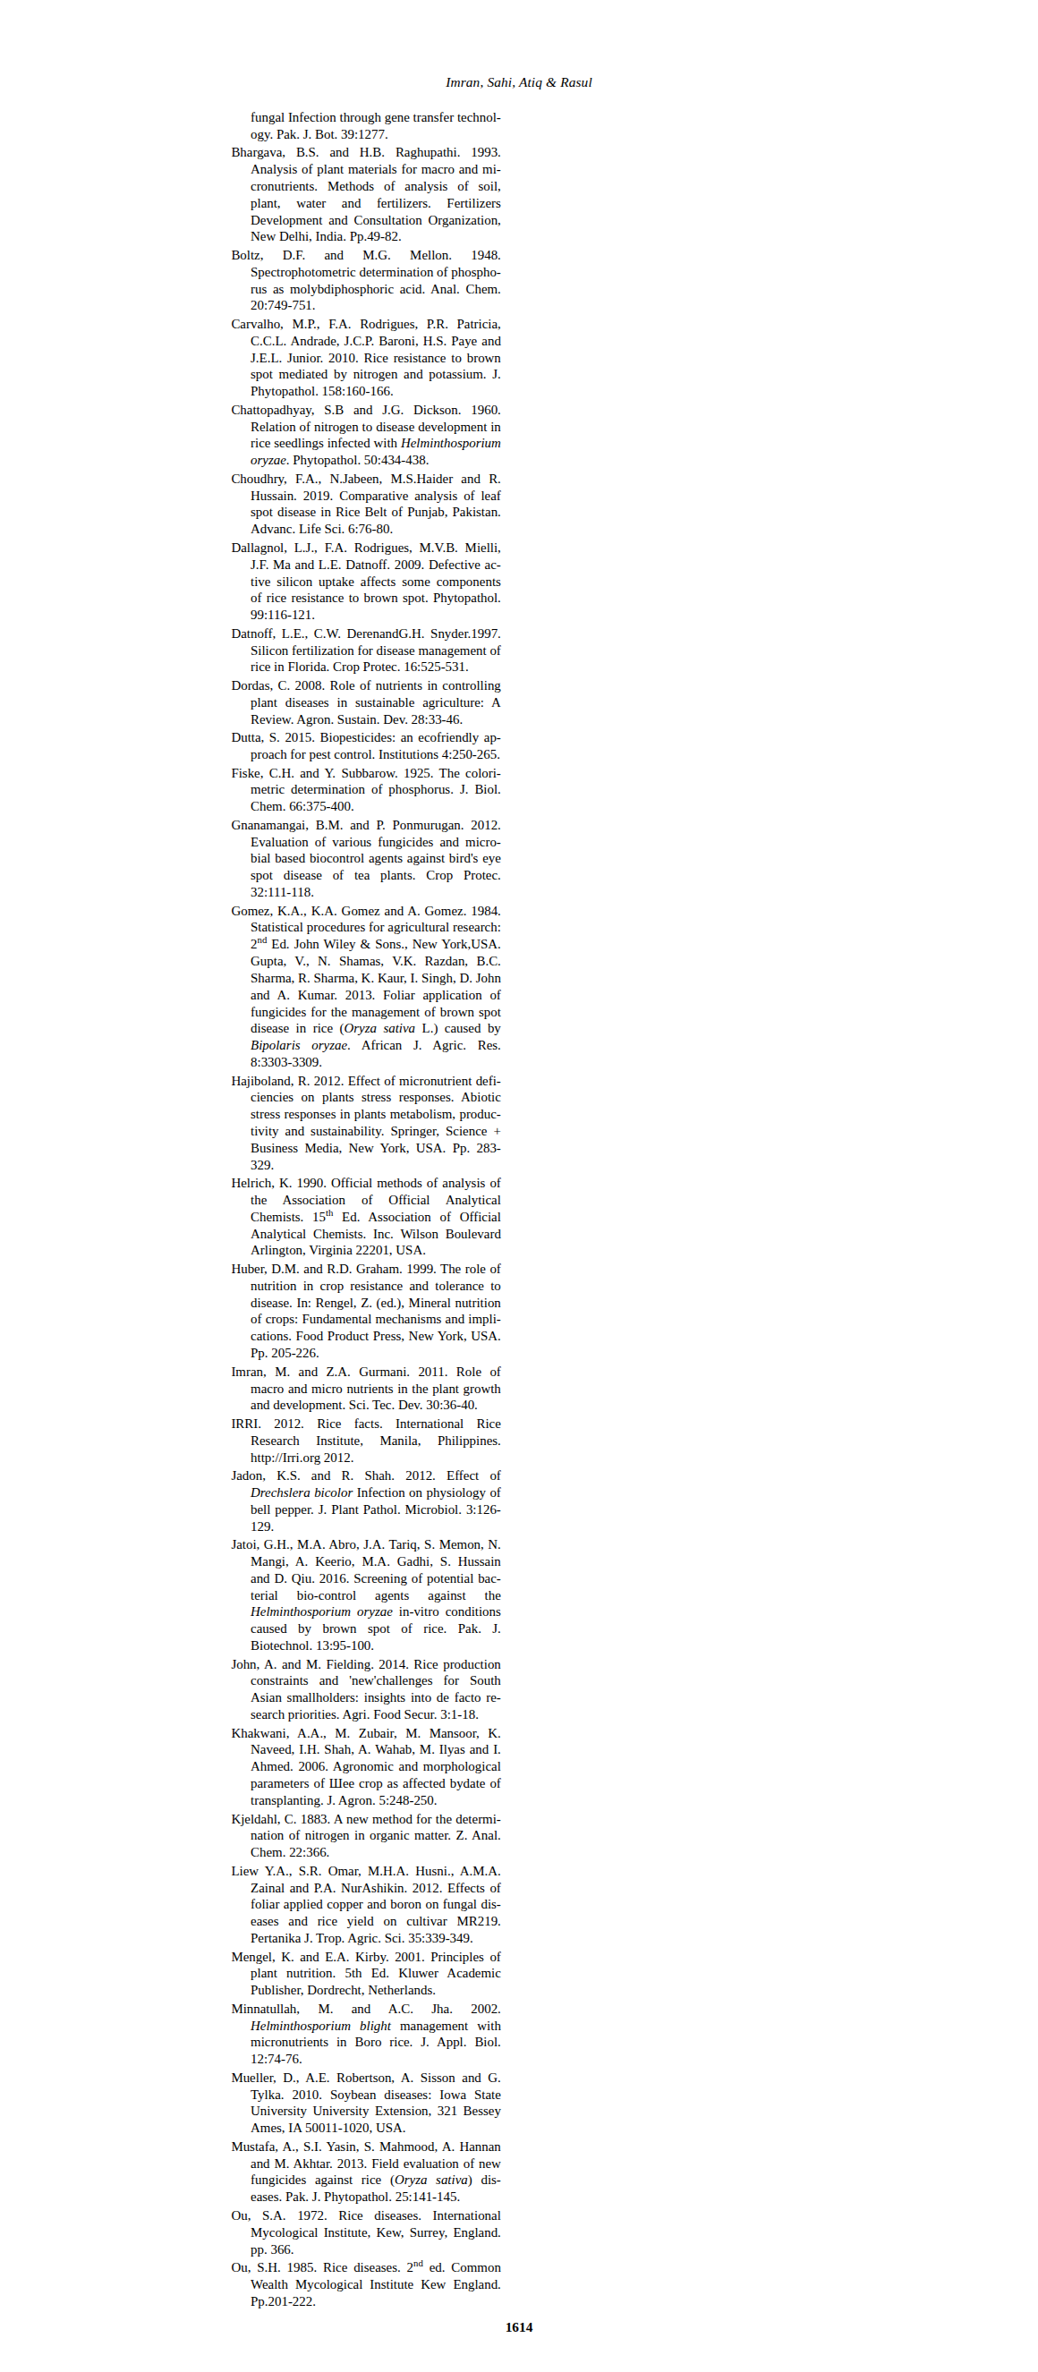Imran, Sahi, Atiq & Rasul
fungal Infection through gene transfer technology. Pak. J. Bot. 39:1277.
Bhargava, B.S. and H.B. Raghupathi. 1993. Analysis of plant materials for macro and micronutrients. Methods of analysis of soil, plant, water and fertilizers. Fertilizers Development and Consultation Organization, New Delhi, India. Pp.49-82.
Boltz, D.F. and M.G. Mellon. 1948. Spectrophotometric determination of phosphorus as molybdiphosphoric acid. Anal. Chem. 20:749-751.
Carvalho, M.P., F.A. Rodrigues, P.R. Patricia, C.C.L. Andrade, J.C.P. Baroni, H.S. Paye and J.E.L. Junior. 2010. Rice resistance to brown spot mediated by nitrogen and potassium. J. Phytopathol. 158:160-166.
Chattopadhyay, S.B and J.G. Dickson. 1960. Relation of nitrogen to disease development in rice seedlings infected with Helminthosporium oryzae. Phytopathol. 50:434-438.
Choudhry, F.A., N.Jabeen, M.S.Haider and R. Hussain. 2019. Comparative analysis of leaf spot disease in Rice Belt of Punjab, Pakistan. Advanc. Life Sci. 6:76-80.
Dallagnol, L.J., F.A. Rodrigues, M.V.B. Mielli, J.F. Ma and L.E. Datnoff. 2009. Defective active silicon uptake affects some components of rice resistance to brown spot. Phytopathol. 99:116-121.
Datnoff, L.E., C.W. DerenandG.H. Snyder.1997. Silicon fertilization for disease management of rice in Florida. Crop Protec. 16:525-531.
Dordas, C. 2008. Role of nutrients in controlling plant diseases in sustainable agriculture: A Review. Agron. Sustain. Dev. 28:33-46.
Dutta, S. 2015. Biopesticides: an ecofriendly approach for pest control. Institutions 4:250-265.
Fiske, C.H. and Y. Subbarow. 1925. The colorimetric determination of phosphorus. J. Biol. Chem. 66:375-400.
Gnanamangai, B.M. and P. Ponmurugan. 2012. Evaluation of various fungicides and microbial based biocontrol agents against bird's eye spot disease of tea plants. Crop Protec. 32:111-118.
Gomez, K.A., K.A. Gomez and A. Gomez. 1984. Statistical procedures for agricultural research: 2nd Ed. John Wiley & Sons., New York,USA. Gupta, V., N. Shamas, V.K. Razdan, B.C. Sharma, R. Sharma, K. Kaur, I. Singh, D. John and A. Kumar. 2013. Foliar application of fungicides for the management of brown spot disease in rice (Oryza sativa L.) caused by Bipolaris oryzae. African J. Agric. Res. 8:3303-3309.
Hajiboland, R. 2012. Effect of micronutrient deficiencies on plants stress responses. Abiotic stress responses in plants metabolism, productivity and sustainability. Springer, Science + Business Media, New York, USA. Pp. 283-329.
Helrich, K. 1990. Official methods of analysis of the Association of Official Analytical Chemists. 15th Ed. Association of Official Analytical Chemists. Inc. Wilson Boulevard Arlington, Virginia 22201, USA.
Huber, D.M. and R.D. Graham. 1999. The role of nutrition in crop resistance and tolerance to disease. In: Rengel, Z. (ed.), Mineral nutrition of crops: Fundamental mechanisms and implications. Food Product Press, New York, USA. Pp. 205-226.
Imran, M. and Z.A. Gurmani. 2011. Role of macro and micro nutrients in the plant growth and development. Sci. Tec. Dev. 30:36-40.
IRRI. 2012. Rice facts. International Rice Research Institute, Manila, Philippines. http://Irri.org 2012.
Jadon, K.S. and R. Shah. 2012. Effect of Drechslera bicolor Infection on physiology of bell pepper. J. Plant Pathol. Microbiol. 3:126-129.
Jatoi, G.H., M.A. Abro, J.A. Tariq, S. Memon, N. Mangi, A. Keerio, M.A. Gadhi, S. Hussain and D. Qiu. 2016. Screening of potential bacterial bio-control agents against the Helminthosporium oryzae in-vitro conditions caused by brown spot of rice. Pak. J. Biotechnol. 13:95-100.
John, A. and M. Fielding. 2014. Rice production constraints and 'new'challenges for South Asian smallholders: insights into de facto research priorities. Agri. Food Secur. 3:1-18.
Khakwani, A.A., M. Zubair, M. Mansoor, K. Naveed, I.H. Shah, A. Wahab, M. Ilyas and I. Ahmed. 2006. Agronomic and morphological parameters of Шee crop as affected bydate of transplanting. J. Agron. 5:248-250.
Kjeldahl, C. 1883. A new method for the determination of nitrogen in organic matter. Z. Anal. Chem. 22:366.
Liew Y.A., S.R. Omar, M.H.A. Husni., A.M.A. Zainal and P.A. NurAshikin. 2012. Effects of foliar applied copper and boron on fungal diseases and rice yield on cultivar MR219. Pertanika J. Trop. Agric. Sci. 35:339-349.
Mengel, K. and E.A. Kirby. 2001. Principles of plant nutrition. 5th Ed. Kluwer Academic Publisher, Dordrecht, Netherlands.
Minnatullah, M. and A.C. Jha. 2002. Helminthosporium blight management with micronutrients in Boro rice. J. Appl. Biol. 12:74-76.
Mueller, D., A.E. Robertson, A. Sisson and G. Tylka. 2010. Soybean diseases: Iowa State University University Extension, 321 Bessey Ames, IA 50011-1020, USA.
Mustafa, A., S.I. Yasin, S. Mahmood, A. Hannan and M. Akhtar. 2013. Field evaluation of new fungicides against rice (Oryza sativa) diseases. Pak. J. Phytopathol. 25:141-145.
Ou, S.A. 1972. Rice diseases. International Mycological Institute, Kew, Surrey, England. pp. 366.
Ou, S.H. 1985. Rice diseases. 2nd ed. Common Wealth Mycological Institute Kew England. Pp.201-222.
1614